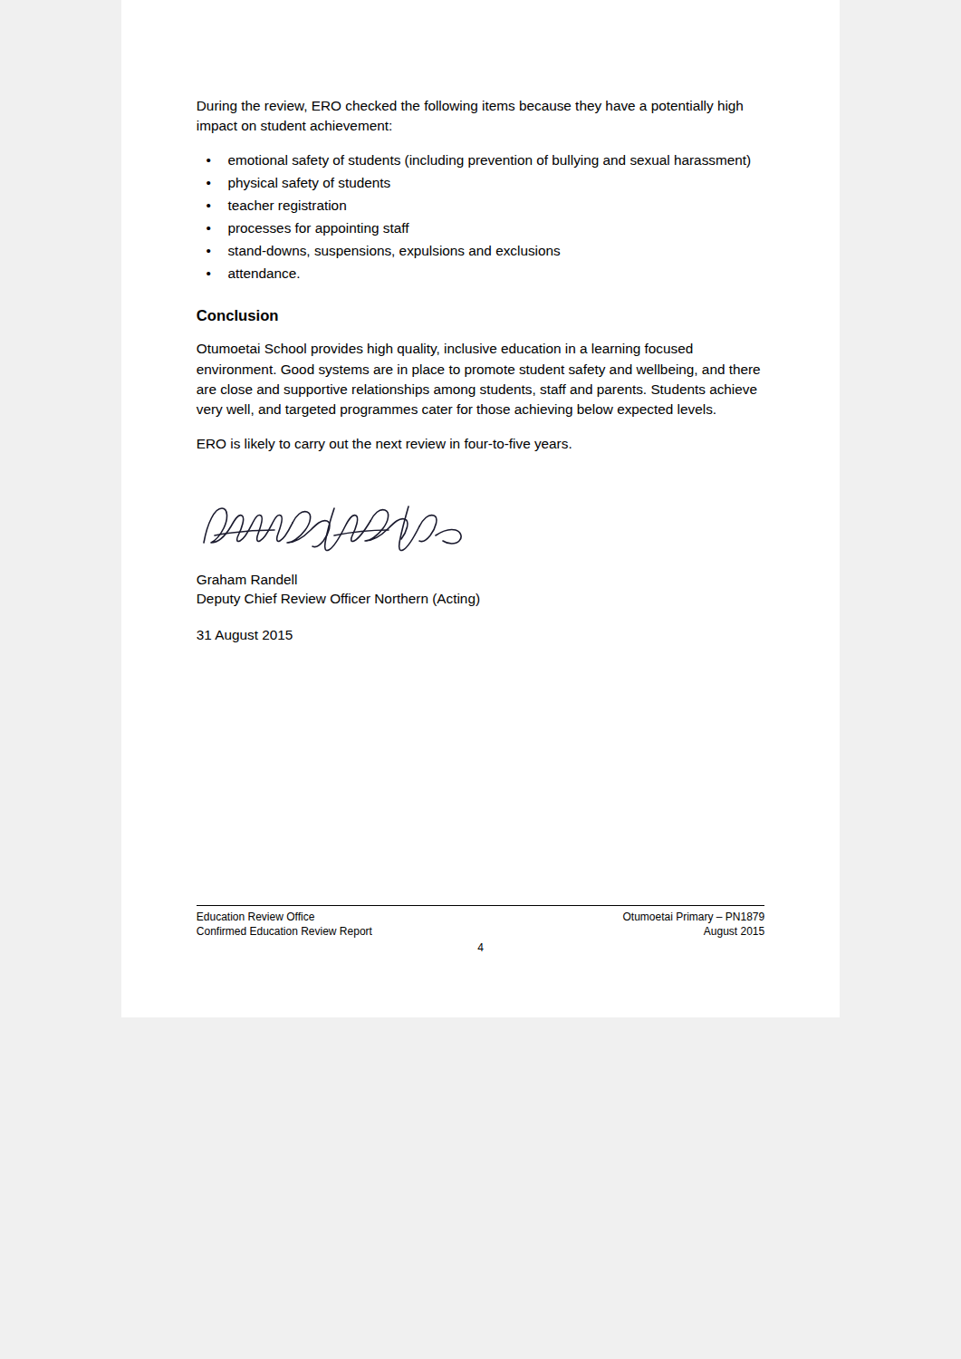During the review, ERO checked the following items because they have a potentially high impact on student achievement:
emotional safety of students (including prevention of bullying and sexual harassment)
physical safety of students
teacher registration
processes for appointing staff
stand-downs, suspensions, expulsions and exclusions
attendance.
Conclusion
Otumoetai School provides high quality, inclusive education in a learning focused environment. Good systems are in place to promote student safety and wellbeing, and there are close and supportive relationships among students, staff and parents. Students achieve very well, and targeted programmes cater for those achieving below expected levels.
ERO is likely to carry out the next review in four-to-five years.
Graham Randell
Deputy Chief Review Officer Northern (Acting)
31 August 2015
Education Review Office
Confirmed Education Review Report
Otumoetai Primary – PN1879
August 2015
4